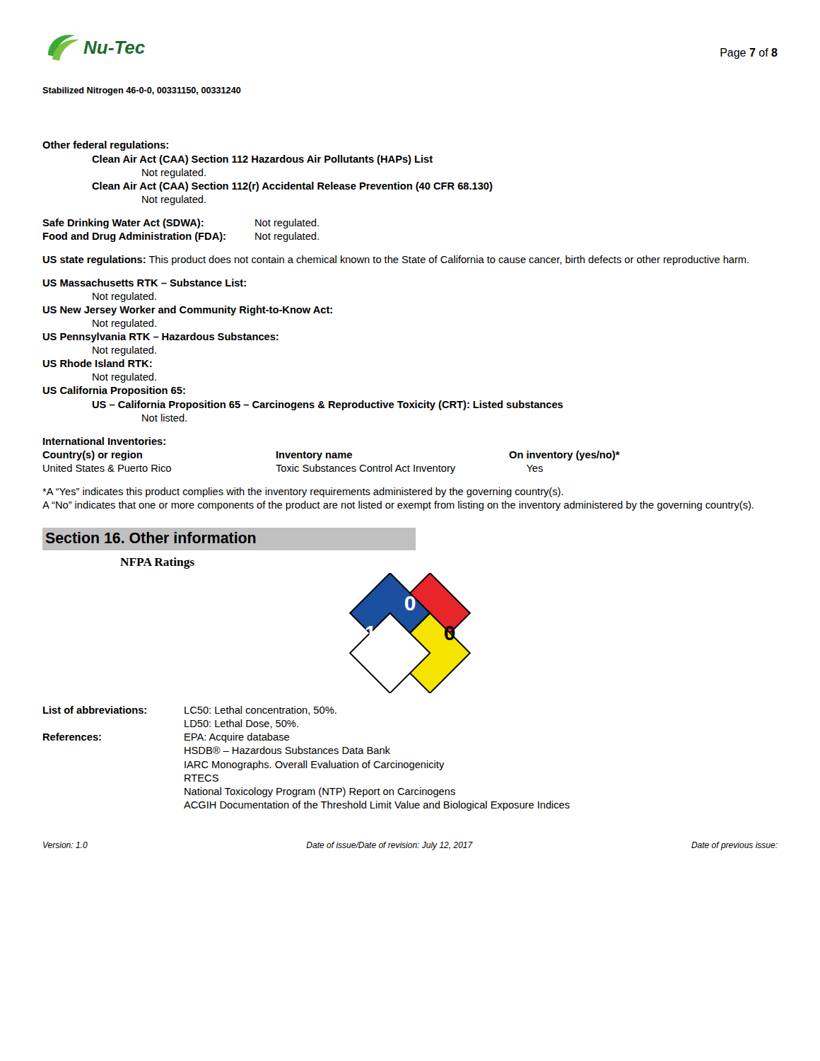Nu-Tec
Page 7 of 8
Stabilized Nitrogen 46-0-0, 00331150, 00331240
Other federal regulations:
Clean Air Act (CAA) Section 112 Hazardous Air Pollutants (HAPs) List
Not regulated.
Clean Air Act (CAA) Section 112(r) Accidental Release Prevention (40 CFR 68.130)
Not regulated.
| Safe Drinking Water Act (SDWA): | Not regulated. |
| Food and Drug Administration (FDA): | Not regulated. |
US state regulations: This product does not contain a chemical known to the State of California to cause cancer, birth defects or other reproductive harm.
US Massachusetts RTK – Substance List:
Not regulated.
US New Jersey Worker and Community Right-to-Know Act:
Not regulated.
US Pennsylvania RTK – Hazardous Substances:
Not regulated.
US Rhode Island RTK:
Not regulated.
US California Proposition 65:
US – California Proposition 65 – Carcinogens & Reproductive Toxicity (CRT): Listed substances
Not listed.
International Inventories:
| Country(s) or region | Inventory name | On inventory (yes/no)* |
| United States & Puerto Rico | Toxic Substances Control Act Inventory | Yes |
*A “Yes” indicates this product complies with the inventory requirements administered by the governing country(s).
A “No” indicates that one or more components of the product are not listed or exempt from listing on the inventory administered by the governing country(s).
Section 16. Other information
NFPA Ratings
0 1 0
| List of abbreviations: | LC50: Lethal concentration, 50%. |
| | LD50: Lethal Dose, 50%. |
| References: | EPA: Acquire database |
| | HSDB® – Hazardous Substances Data Bank |
| | IARC Monographs. Overall Evaluation of Carcinogenicity |
| | RTECS |
| | National Toxicology Program (NTP) Report on Carcinogens |
| | ACGIH Documentation of the Threshold Limit Value and Biological Exposure Indices |
Version: 1.0
Date of issue/Date of revision: July 12, 2017
Date of previous issue: